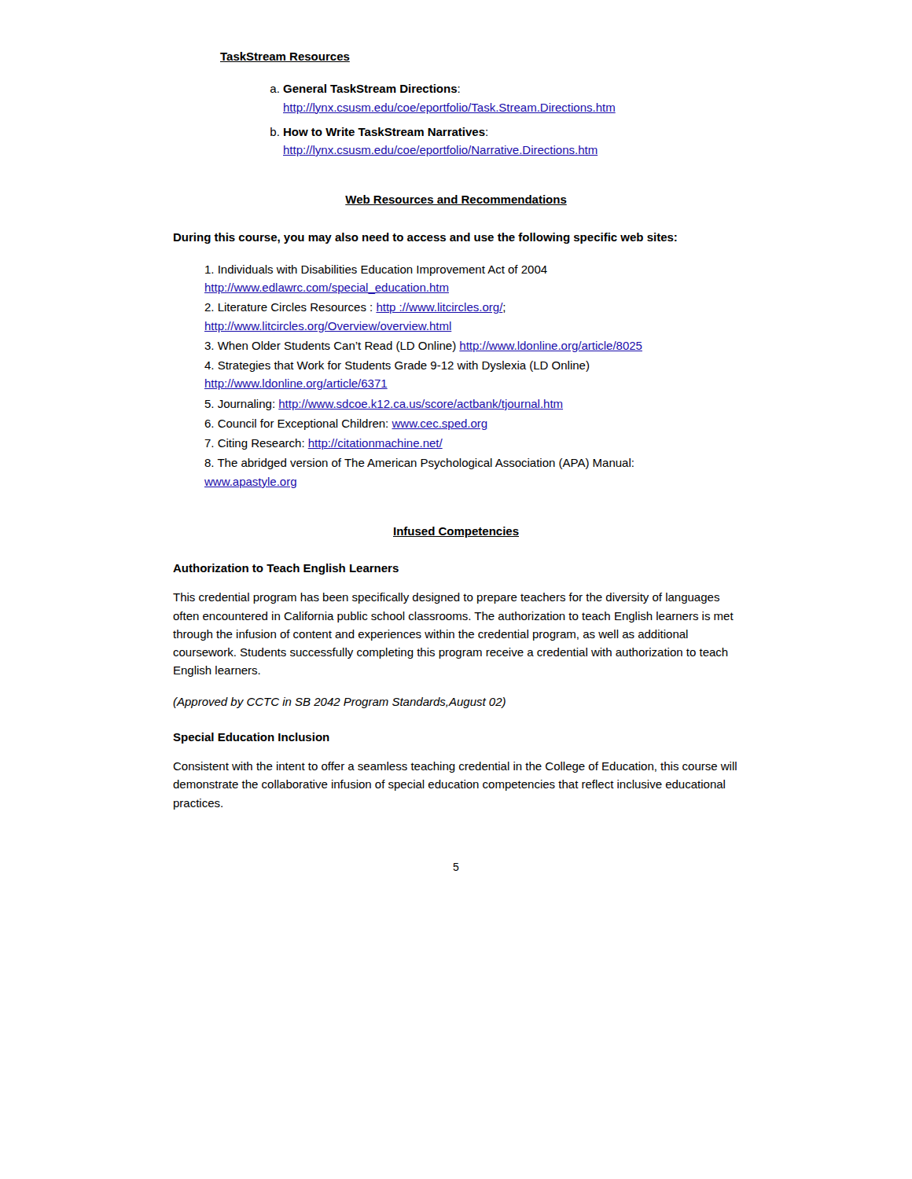TaskStream Resources
General TaskStream Directions:
http://lynx.csusm.edu/coe/eportfolio/Task.Stream.Directions.htm
How to Write TaskStream Narratives:
http://lynx.csusm.edu/coe/eportfolio/Narrative.Directions.htm
Web Resources and Recommendations
During this course, you may also need to access and use the following specific web sites:
1. Individuals with Disabilities Education Improvement Act of 2004
http://www.edlawrc.com/special_education.htm
2. Literature Circles Resources : http ://www.litcircles.org/;
http://www.litcircles.org/Overview/overview.html
3. When Older Students Can’t Read (LD Online) http://www.ldonline.org/article/8025
4. Strategies that Work for Students Grade 9-12 with Dyslexia (LD Online)
http://www.ldonline.org/article/6371
5. Journaling: http://www.sdcoe.k12.ca.us/score/actbank/tjournal.htm
6. Council for Exceptional Children: www.cec.sped.org
7. Citing Research: http://citationmachine.net/
8. The abridged version of The American Psychological Association (APA) Manual:
www.apastyle.org
Infused Competencies
Authorization to Teach English Learners
This credential program has been specifically designed to prepare teachers for the diversity of languages often encountered in California public school classrooms. The authorization to teach English learners is met through the infusion of content and experiences within the credential program, as well as additional coursework. Students successfully completing this program receive a credential with authorization to teach English learners.
(Approved by CCTC in SB 2042 Program Standards,August 02)
Special Education Inclusion
Consistent with the intent to offer a seamless teaching credential in the College of Education, this course will demonstrate the collaborative infusion of special education competencies that reflect inclusive educational practices.
5